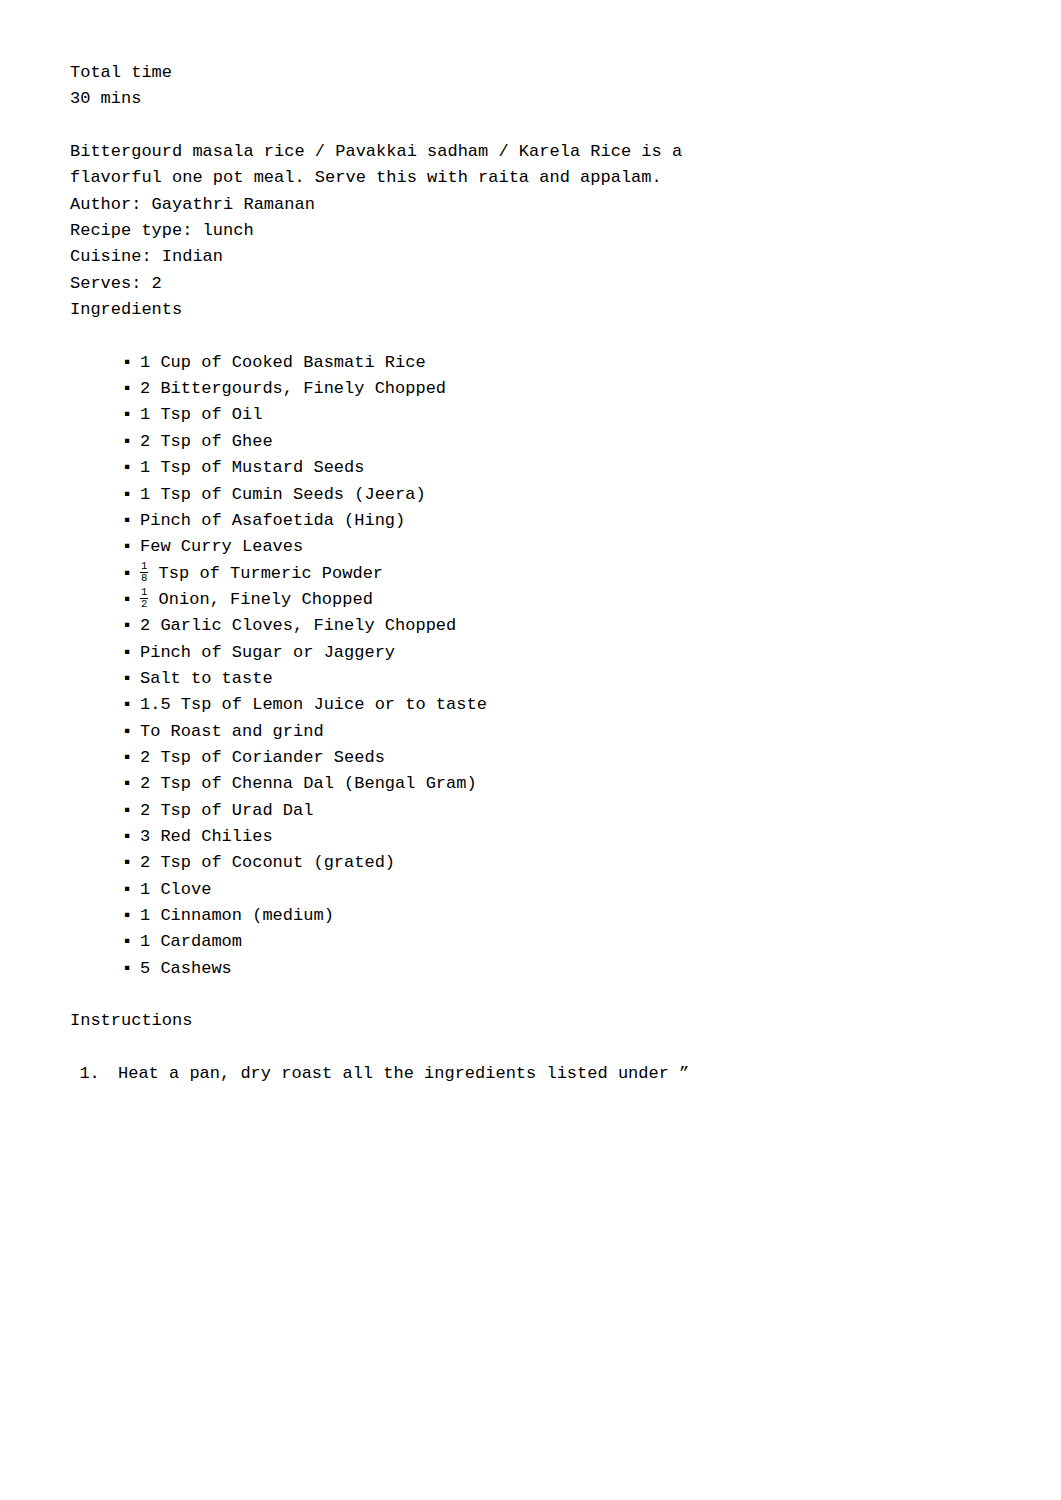Total time
30 mins
Bittergourd masala rice / Pavakkai sadham / Karela Rice is a
flavorful one pot meal. Serve this with raita and appalam.
Author: Gayathri Ramanan
Recipe type: lunch
Cuisine: Indian
Serves: 2
Ingredients
1 Cup of Cooked Basmati Rice
2 Bittergourds, Finely Chopped
1 Tsp of Oil
2 Tsp of Ghee
1 Tsp of Mustard Seeds
1 Tsp of Cumin Seeds (Jeera)
Pinch of Asafoetida (Hing)
Few Curry Leaves
18 Tsp of Turmeric Powder
12 Onion, Finely Chopped
2 Garlic Cloves, Finely Chopped
Pinch of Sugar or Jaggery
Salt to taste
1.5 Tsp of Lemon Juice or to taste
To Roast and grind
2 Tsp of Coriander Seeds
2 Tsp of Chenna Dal (Bengal Gram)
2 Tsp of Urad Dal
3 Red Chilies
2 Tsp of Coconut (grated)
1 Clove
1 Cinnamon (medium)
1 Cardamom
5 Cashews
Instructions
Heat a pan, dry roast all the ingredients listed under ”